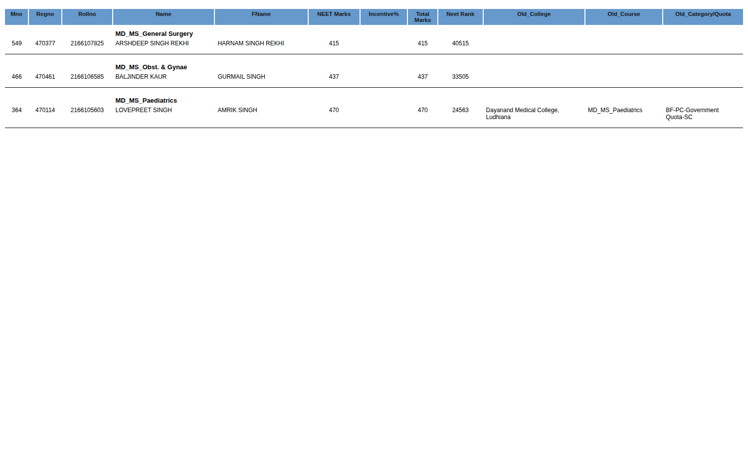| Mno | Regno | Rollno | Name | FName | NEET Marks | Incentive% | Total Marks | Neet Rank | Old_College | Old_Course | Old_Category/Quota |
| --- | --- | --- | --- | --- | --- | --- | --- | --- | --- | --- | --- |
| | | | MD_MS_General Surgery |
| 549 | 470377 | 2166107825 | ARSHDEEP SINGH REKHI | HARNAM SINGH REKHI | 415 | | 415 | 40515 | | | |
| | | | MD_MS_Obst. & Gynae |
| 466 | 470461 | 2166106585 | BALJINDER KAUR | GURMAIL SINGH | 437 | | 437 | 33505 | | | |
| | | | MD_MS_Paediatrics |
| 364 | 470114 | 2166105603 | LOVEPREET SINGH | AMRIK SINGH | 470 | | 470 | 24563 | Dayanand Medical College, Ludhiana | MD_MS_Paediatrics | BF-PC-Government Quota-SC |